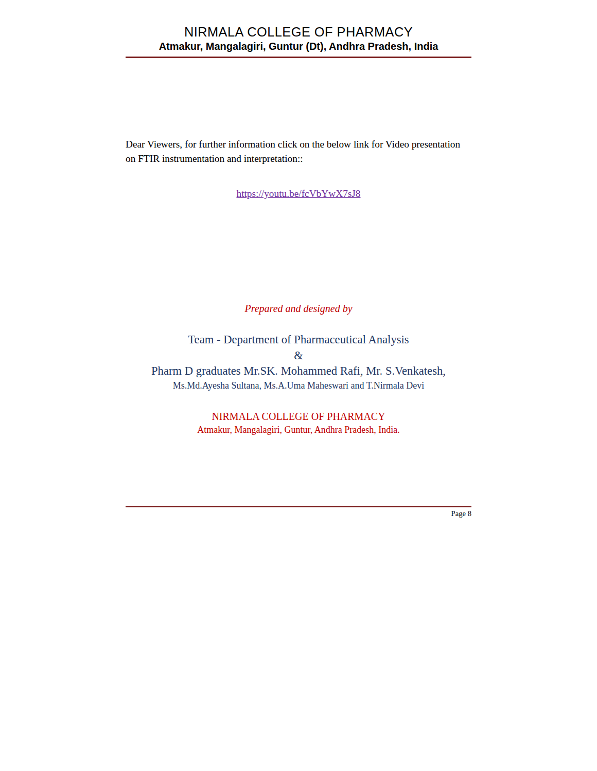NIRMALA COLLEGE OF PHARMACY
Atmakur, Mangalagiri, Guntur (Dt), Andhra Pradesh, India
Dear Viewers, for further information click on the below link for Video presentation on FTIR instrumentation and interpretation::
https://youtu.be/fcVbYwX7sJ8
Prepared and designed by
Team - Department of Pharmaceutical Analysis
&
Pharm D graduates Mr.SK. Mohammed Rafi, Mr. S.Venkatesh,
Ms.Md.Ayesha Sultana, Ms.A.Uma Maheswari and T.Nirmala Devi
NIRMALA COLLEGE OF PHARMACY
Atmakur, Mangalagiri, Guntur, Andhra Pradesh, India.
Page 8